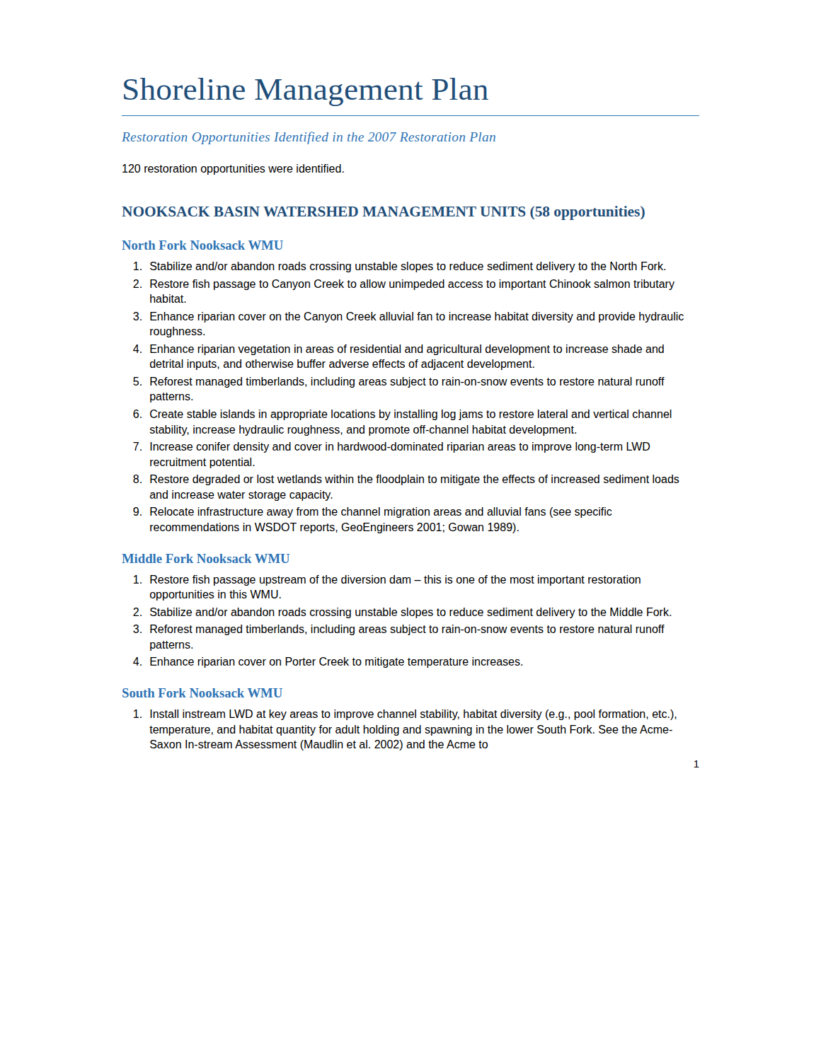Shoreline Management Plan
Restoration Opportunities Identified in the 2007 Restoration Plan
120 restoration opportunities were identified.
NOOKSACK BASIN WATERSHED MANAGEMENT UNITS (58 opportunities)
North Fork Nooksack WMU
Stabilize and/or abandon roads crossing unstable slopes to reduce sediment delivery to the North Fork.
Restore fish passage to Canyon Creek to allow unimpeded access to important Chinook salmon tributary habitat.
Enhance riparian cover on the Canyon Creek alluvial fan to increase habitat diversity and provide hydraulic roughness.
Enhance riparian vegetation in areas of residential and agricultural development to increase shade and detrital inputs, and otherwise buffer adverse effects of adjacent development.
Reforest managed timberlands, including areas subject to rain-on-snow events to restore natural runoff patterns.
Create stable islands in appropriate locations by installing log jams to restore lateral and vertical channel stability, increase hydraulic roughness, and promote off-channel habitat development.
Increase conifer density and cover in hardwood-dominated riparian areas to improve long-term LWD recruitment potential.
Restore degraded or lost wetlands within the floodplain to mitigate the effects of increased sediment loads and increase water storage capacity.
Relocate infrastructure away from the channel migration areas and alluvial fans (see specific recommendations in WSDOT reports, GeoEngineers 2001; Gowan 1989).
Middle Fork Nooksack WMU
Restore fish passage upstream of the diversion dam – this is one of the most important restoration opportunities in this WMU.
Stabilize and/or abandon roads crossing unstable slopes to reduce sediment delivery to the Middle Fork.
Reforest managed timberlands, including areas subject to rain-on-snow events to restore natural runoff patterns.
Enhance riparian cover on Porter Creek to mitigate temperature increases.
South Fork Nooksack WMU
Install instream LWD at key areas to improve channel stability, habitat diversity (e.g., pool formation, etc.), temperature, and habitat quantity for adult holding and spawning in the lower South Fork. See the Acme-Saxon In-stream Assessment (Maudlin et al. 2002) and the Acme to
1